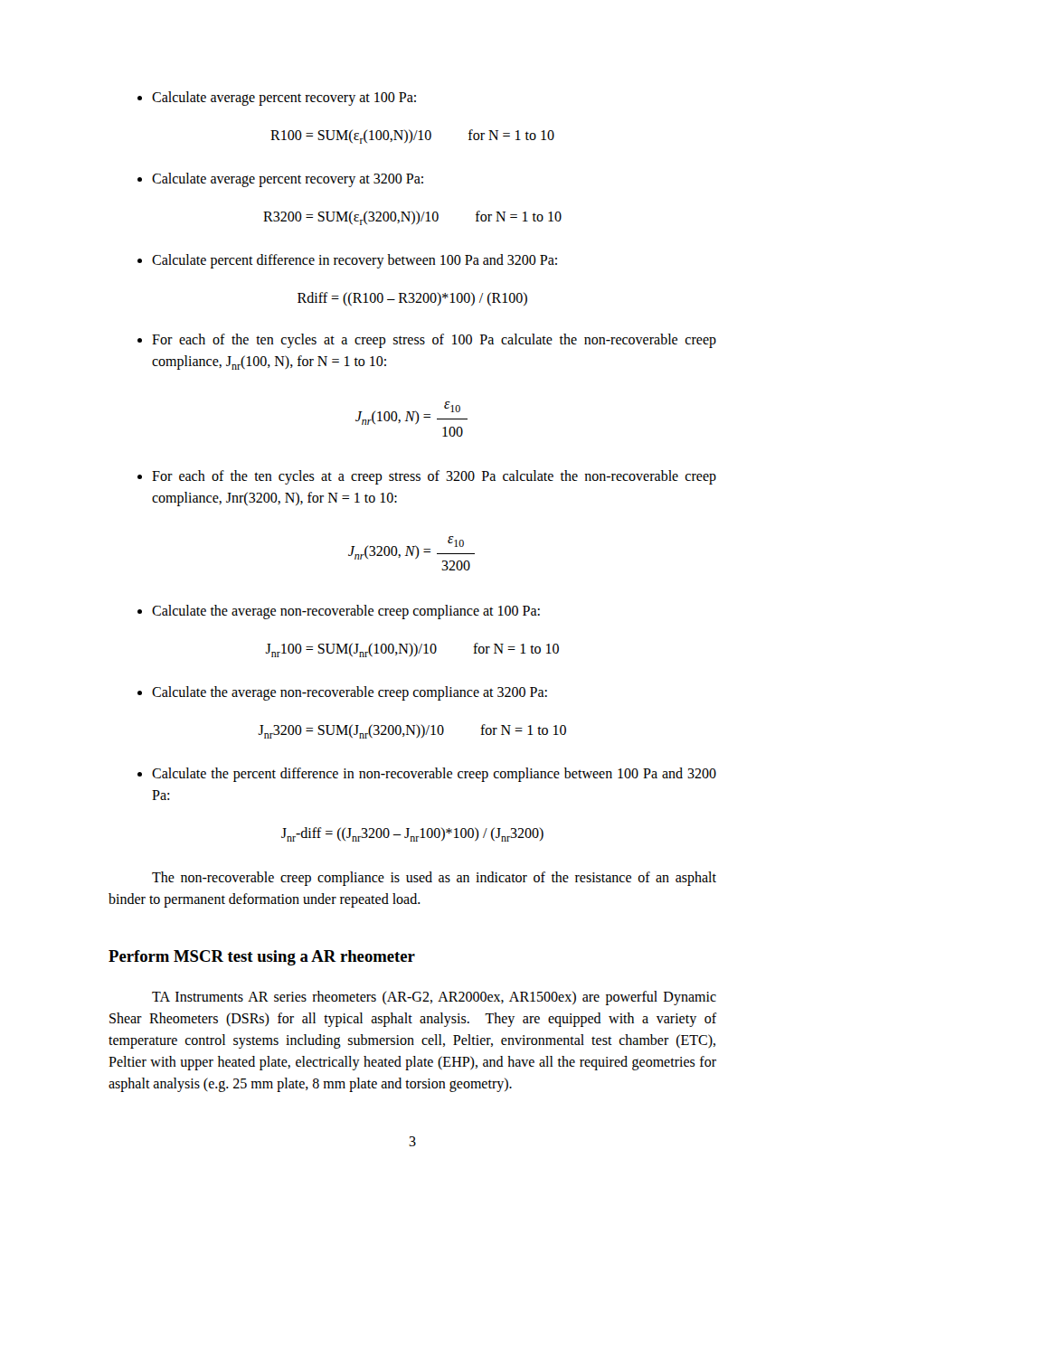Calculate average percent recovery at 100 Pa:
R100 = SUM(εr(100,N))/10 for N = 1 to 10
Calculate average percent recovery at 3200 Pa:
R3200 = SUM(εr(3200,N))/10 for N = 1 to 10
Calculate percent difference in recovery between 100 Pa and 3200 Pa:
Rdiff = ((R100 – R3200)*100) / (R100)
For each of the ten cycles at a creep stress of 100 Pa calculate the non-recoverable creep compliance, Jnr(100, N), for N = 1 to 10:
Jnr(100, N) = ε10 100
For each of the ten cycles at a creep stress of 3200 Pa calculate the non-recoverable creep compliance, Jnr(3200, N), for N = 1 to 10:
Jnr(3200, N) = ε10 3200
Calculate the average non-recoverable creep compliance at 100 Pa:
Jnr100 = SUM(Jnr(100,N))/10 for N = 1 to 10
Calculate the average non-recoverable creep compliance at 3200 Pa:
Jnr3200 = SUM(Jnr(3200,N))/10 for N = 1 to 10
Calculate the percent difference in non-recoverable creep compliance between 100 Pa and 3200 Pa:
Jnr-diff = ((Jnr3200 – Jnr100)*100) / (Jnr3200)
The non-recoverable creep compliance is used as an indicator of the resistance of an asphalt binder to permanent deformation under repeated load.
Perform MSCR test using a AR rheometer
TA Instruments AR series rheometers (AR-G2, AR2000ex, AR1500ex) are powerful Dynamic Shear Rheometers (DSRs) for all typical asphalt analysis. They are equipped with a variety of temperature control systems including submersion cell, Peltier, environmental test chamber (ETC), Peltier with upper heated plate, electrically heated plate (EHP), and have all the required geometries for asphalt analysis (e.g. 25 mm plate, 8 mm plate and torsion geometry).
3